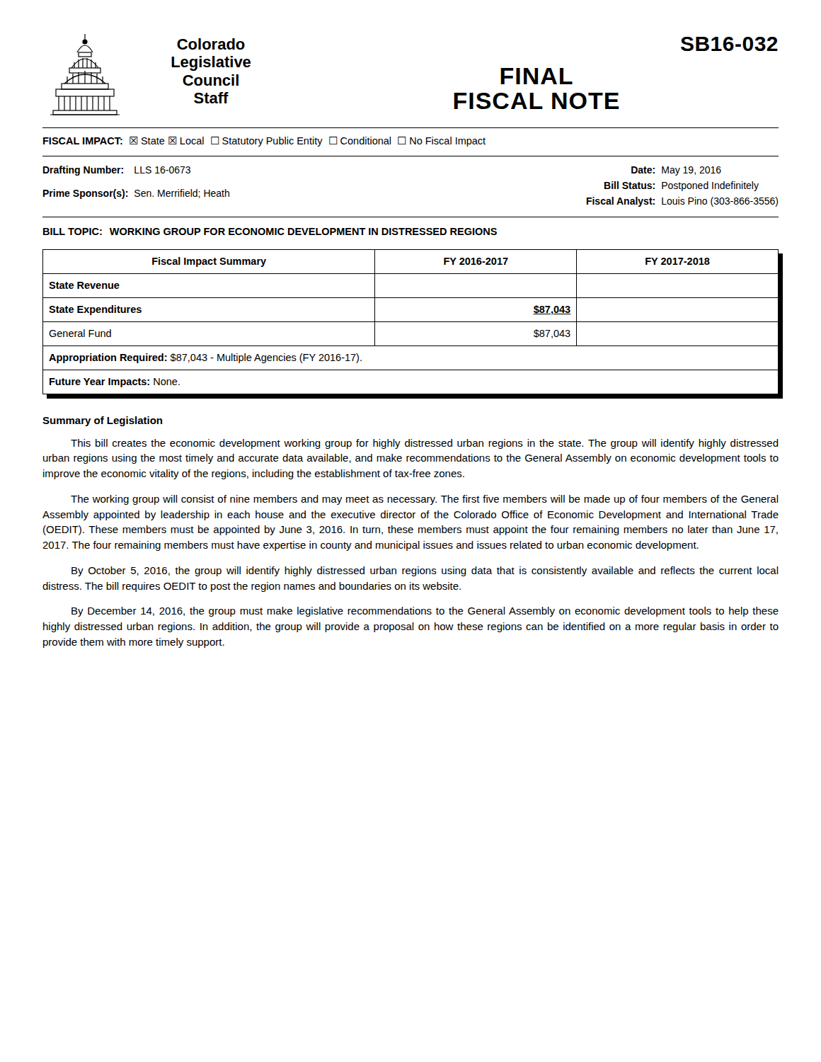Colorado
Legislative
Council
Staff
SB16-032
FINAL
FISCAL NOTE
FISCAL IMPACT: ☒ State ☒ Local ☐ Statutory Public Entity ☐ Conditional ☐ No Fiscal Impact
Drafting Number: LLS 16-0673
Prime Sponsor(s): Sen. Merrifield; Heath
Date: May 19, 2016
Bill Status: Postponed Indefinitely
Fiscal Analyst: Louis Pino (303-866-3556)
BILL TOPIC:
WORKING GROUP FOR ECONOMIC DEVELOPMENT IN DISTRESSED REGIONS
| Fiscal Impact Summary | FY 2016-2017 | FY 2017-2018 |
| --- | --- | --- |
| State Revenue | | |
| State Expenditures | $87,043 | |
| General Fund | $87,043 | |
| Appropriation Required: $87,043 - Multiple Agencies (FY 2016-17). |
| Future Year Impacts: None. |
Summary of Legislation
This bill creates the economic development working group for highly distressed urban regions in the state. The group will identify highly distressed urban regions using the most timely and accurate data available, and make recommendations to the General Assembly on economic development tools to improve the economic vitality of the regions, including the establishment of tax-free zones.
The working group will consist of nine members and may meet as necessary. The first five members will be made up of four members of the General Assembly appointed by leadership in each house and the executive director of the Colorado Office of Economic Development and International Trade (OEDIT). These members must be appointed by June 3, 2016. In turn, these members must appoint the four remaining members no later than June 17, 2017. The four remaining members must have expertise in county and municipal issues and issues related to urban economic development.
By October 5, 2016, the group will identify highly distressed urban regions using data that is consistently available and reflects the current local distress. The bill requires OEDIT to post the region names and boundaries on its website.
By December 14, 2016, the group must make legislative recommendations to the General Assembly on economic development tools to help these highly distressed urban regions. In addition, the group will provide a proposal on how these regions can be identified on a more regular basis in order to provide them with more timely support.